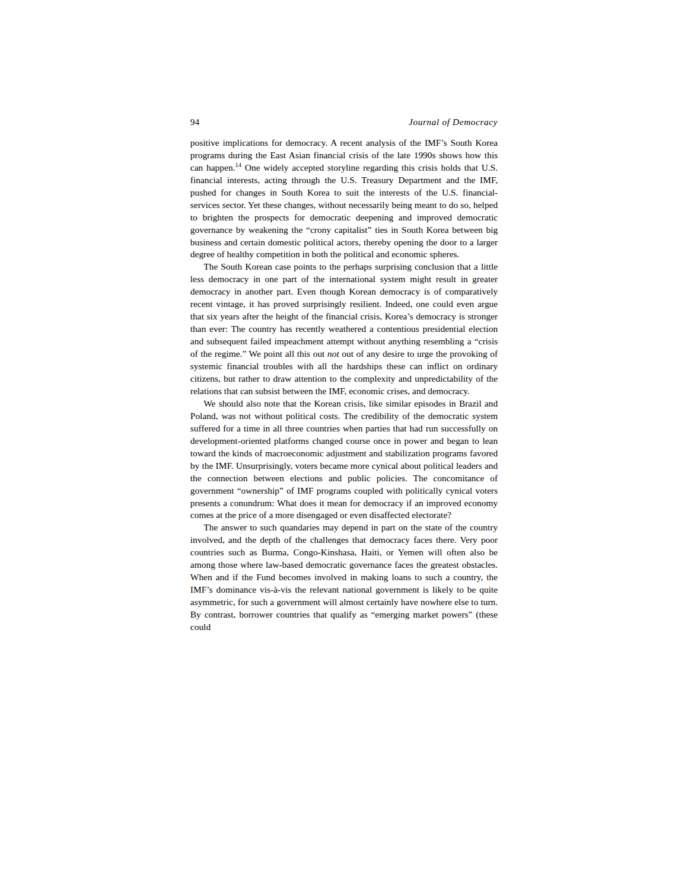94 Journal of Democracy
positive implications for democracy. A recent analysis of the IMF’s South Korea programs during the East Asian financial crisis of the late 1990s shows how this can happen.14 One widely accepted storyline regarding this crisis holds that U.S. financial interests, acting through the U.S. Treasury Department and the IMF, pushed for changes in South Korea to suit the interests of the U.S. financial-services sector. Yet these changes, without necessarily being meant to do so, helped to brighten the prospects for democratic deepening and improved democratic governance by weakening the “crony capitalist” ties in South Korea between big business and certain domestic political actors, thereby opening the door to a larger degree of healthy competition in both the political and economic spheres.
The South Korean case points to the perhaps surprising conclusion that a little less democracy in one part of the international system might result in greater democracy in another part. Even though Korean democracy is of comparatively recent vintage, it has proved surprisingly resilient. Indeed, one could even argue that six years after the height of the financial crisis, Korea’s democracy is stronger than ever: The country has recently weathered a contentious presidential election and subsequent failed impeachment attempt without anything resembling a “crisis of the regime.” We point all this out not out of any desire to urge the provoking of systemic financial troubles with all the hardships these can inflict on ordinary citizens, but rather to draw attention to the complexity and unpredictability of the relations that can subsist between the IMF, economic crises, and democracy.
We should also note that the Korean crisis, like similar episodes in Brazil and Poland, was not without political costs. The credibility of the democratic system suffered for a time in all three countries when parties that had run successfully on development-oriented platforms changed course once in power and began to lean toward the kinds of macroeconomic adjustment and stabilization programs favored by the IMF. Unsurprisingly, voters became more cynical about political leaders and the connection between elections and public policies. The concomitance of government “ownership” of IMF programs coupled with politically cynical voters presents a conundrum: What does it mean for democracy if an improved economy comes at the price of a more disengaged or even disaffected electorate?
The answer to such quandaries may depend in part on the state of the country involved, and the depth of the challenges that democracy faces there. Very poor countries such as Burma, Congo-Kinshasa, Haiti, or Yemen will often also be among those where law-based democratic governance faces the greatest obstacles. When and if the Fund becomes involved in making loans to such a country, the IMF’s dominance vis-à-vis the relevant national government is likely to be quite asymmetric, for such a government will almost certainly have nowhere else to turn. By contrast, borrower countries that qualify as “emerging market powers” (these could